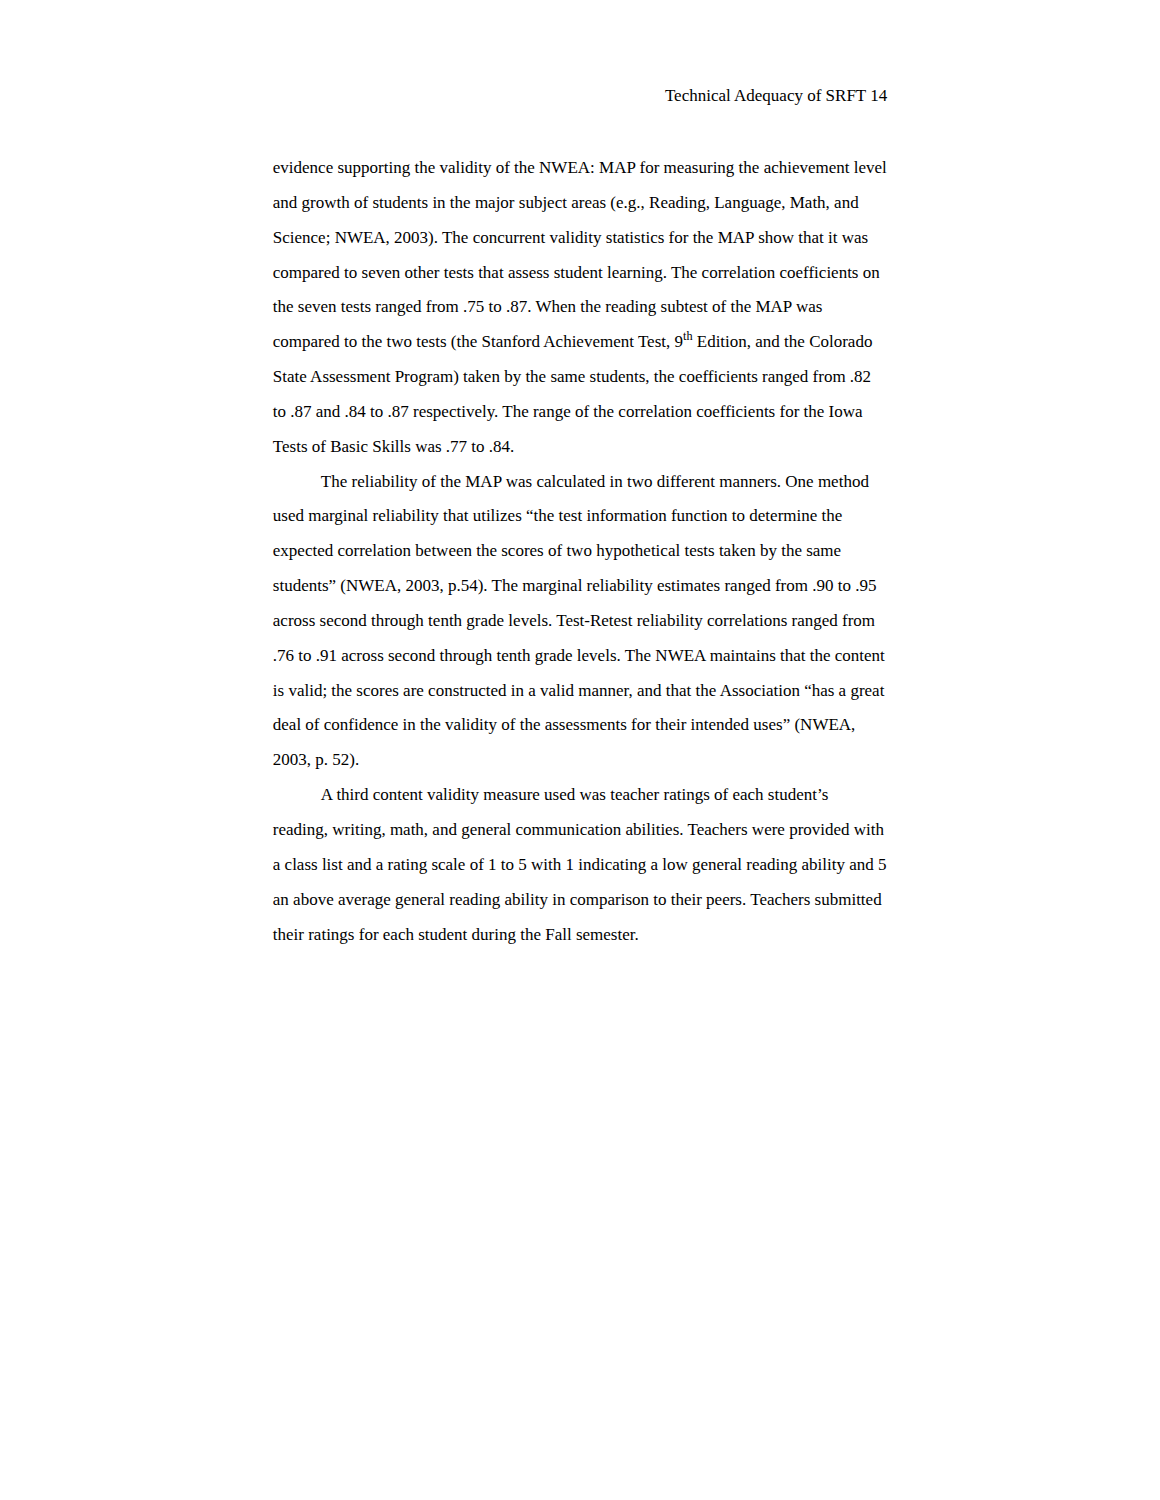Technical Adequacy of SRFT 14
evidence supporting the validity of the NWEA: MAP for measuring the achievement level and growth of students in the major subject areas (e.g., Reading, Language, Math, and Science; NWEA, 2003). The concurrent validity statistics for the MAP show that it was compared to seven other tests that assess student learning. The correlation coefficients on the seven tests ranged from .75 to .87. When the reading subtest of the MAP was compared to the two tests (the Stanford Achievement Test, 9th Edition, and the Colorado State Assessment Program) taken by the same students, the coefficients ranged from .82 to .87 and .84 to .87 respectively. The range of the correlation coefficients for the Iowa Tests of Basic Skills was .77 to .84.
The reliability of the MAP was calculated in two different manners. One method used marginal reliability that utilizes “the test information function to determine the expected correlation between the scores of two hypothetical tests taken by the same students” (NWEA, 2003, p.54). The marginal reliability estimates ranged from .90 to .95 across second through tenth grade levels. Test-Retest reliability correlations ranged from .76 to .91 across second through tenth grade levels. The NWEA maintains that the content is valid; the scores are constructed in a valid manner, and that the Association “has a great deal of confidence in the validity of the assessments for their intended uses” (NWEA, 2003, p. 52).
A third content validity measure used was teacher ratings of each student’s reading, writing, math, and general communication abilities. Teachers were provided with a class list and a rating scale of 1 to 5 with 1 indicating a low general reading ability and 5 an above average general reading ability in comparison to their peers. Teachers submitted their ratings for each student during the Fall semester.